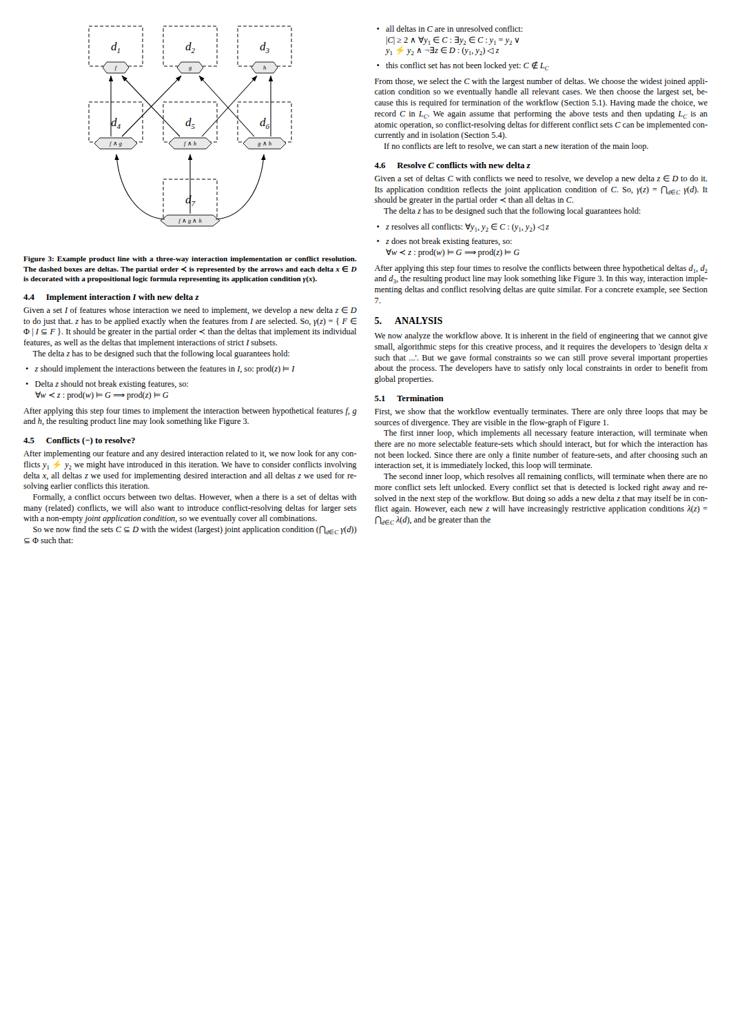d1 d2 d3 d4 d5 d6 d7 f g h f ∧ g f ∧ h g ∧ h f ∧ g ∧ h
Figure 3: Example product line with a three-way interaction implementation or conflict resolution. The dashed boxes are deltas. The partial order ≺ is represented by the arrows and each delta x ∈ D is decorated with a propositional logic formula representing its application condition γ(x).
4.4 Implement interaction I with new delta z
Given a set I of features whose interaction we need to implement, we develop a new delta z ∈ D to do just that. z has to be applied exactly when the features from I are selected. So, γ(z) = { F ∈ Φ | I ⊆ F }. It should be greater in the partial order ≺ than the deltas that implement its individual features, as well as the deltas that implement interactions of strict I subsets.
The delta z has to be designed such that the following local guarantees hold:
z should implement the interactions between the features in I, so: prod(z) ⊨ I
Delta z should not break existing features, so:
∀w ≺ z : prod(w) ⊨ G ⟹ prod(z) ⊨ G
After applying this step four times to implement the interaction between hypothetical features f, g and h, the resulting product line may look something like Figure 3.
4.5 Conflicts (−) to resolve?
After implementing our feature and any desired interaction related to it, we now look for any conflicts y1 ⚡ y2 we might have introduced in this iteration. We have to consider conflicts involving delta x, all deltas z we used for implementing desired interaction and all deltas z we used for resolving earlier conflicts this iteration.
Formally, a conflict occurs between two deltas. However, when a there is a set of deltas with many (related) conflicts, we will also want to introduce conflict-resolving deltas for larger sets with a non-empty joint application condition, so we eventually cover all combinations.
So we now find the sets C ⊆ D with the widest (largest) joint application condition (⋂d∈C γ(d)) ⊆ Φ such that:
all deltas in C are in unresolved conflict:
|C| ≥ 2 ∧ ∀y1 ∈ C : ∃y2 ∈ C : y1 = y2 ∨
y1 ⚡ y2 ∧ ¬∃z ∈ D : (y1, y2) ◁ z
this conflict set has not been locked yet: C ∉ LC
From those, we select the C with the largest number of deltas. We choose the widest joined application condition so we eventually handle all relevant cases. We then choose the largest set, because this is required for termination of the workflow (Section 5.1). Having made the choice, we record C in LC. We again assume that performing the above tests and then updating LC is an atomic operation, so conflict-resolving deltas for different conflict sets C can be implemented concurrently and in isolation (Section 5.4).
If no conflicts are left to resolve, we can start a new iteration of the main loop.
4.6 Resolve C conflicts with new delta z
Given a set of deltas C with conflicts we need to resolve, we develop a new delta z ∈ D to do it. Its application condition reflects the joint application condition of C. So, γ(z) = ⋂d∈C γ(d). It should be greater in the partial order ≺ than all deltas in C.
The delta z has to be designed such that the following local guarantees hold:
z resolves all conflicts: ∀y1, y2 ∈ C : (y1, y2) ◁ z
z does not break existing features, so:
∀w ≺ z : prod(w) ⊨ G ⟹ prod(z) ⊨ G
After applying this step four times to resolve the conflicts between three hypothetical deltas d1, d2 and d3, the resulting product line may look something like Figure 3. In this way, interaction implementing deltas and conflict resolving deltas are quite similar. For a concrete example, see Section 7.
5. ANALYSIS
We now analyze the workflow above. It is inherent in the field of engineering that we cannot give small, algorithmic steps for this creative process, and it requires the developers to 'design delta x such that ...'. But we gave formal constraints so we can still prove several important properties about the process. The developers have to satisfy only local constraints in order to benefit from global properties.
5.1 Termination
First, we show that the workflow eventually terminates. There are only three loops that may be sources of divergence. They are visible in the flow-graph of Figure 1.
The first inner loop, which implements all necessary feature interaction, will terminate when there are no more selectable feature-sets which should interact, but for which the interaction has not been locked. Since there are only a finite number of feature-sets, and after choosing such an interaction set, it is immediately locked, this loop will terminate.
The second inner loop, which resolves all remaining conflicts, will terminate when there are no more conflict sets left unlocked. Every conflict set that is detected is locked right away and resolved in the next step of the workflow. But doing so adds a new delta z that may itself be in conflict again. However, each new z will have increasingly restrictive application conditions λ(z) = ⋂d∈C λ(d), and be greater than the